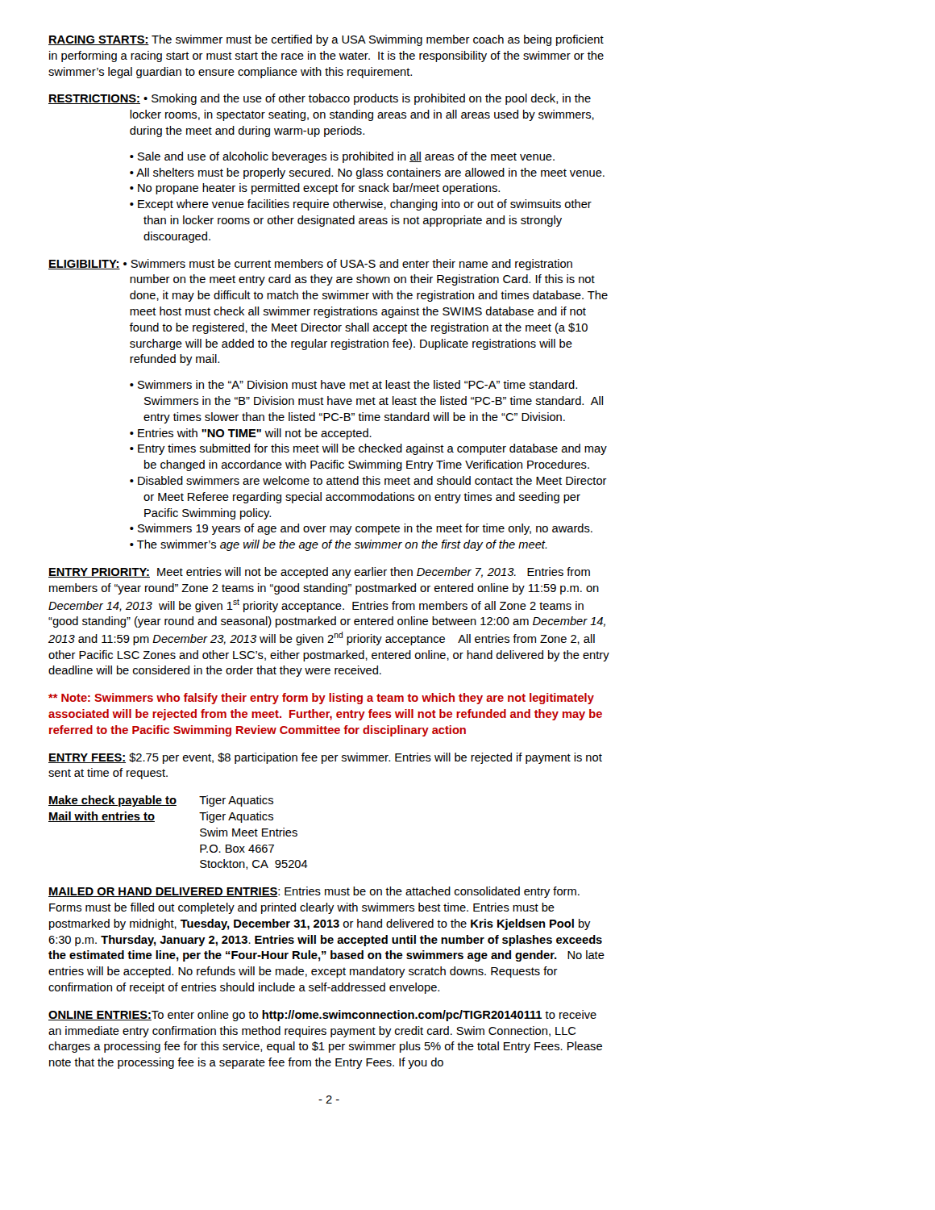RACING STARTS: The swimmer must be certified by a USA Swimming member coach as being proficient in performing a racing start or must start the race in the water. It is the responsibility of the swimmer or the swimmer’s legal guardian to ensure compliance with this requirement.
RESTRICTIONS: • Smoking and the use of other tobacco products is prohibited on the pool deck, in the locker rooms, in spectator seating, on standing areas and in all areas used by swimmers, during the meet and during warm-up periods.
• Sale and use of alcoholic beverages is prohibited in all areas of the meet venue.
• All shelters must be properly secured. No glass containers are allowed in the meet venue.
• No propane heater is permitted except for snack bar/meet operations.
• Except where venue facilities require otherwise, changing into or out of swimsuits other than in locker rooms or other designated areas is not appropriate and is strongly discouraged.
ELIGIBILITY: • Swimmers must be current members of USA-S and enter their name and registration number on the meet entry card as they are shown on their Registration Card. If this is not done, it may be difficult to match the swimmer with the registration and times database. The meet host must check all swimmer registrations against the SWIMS database and if not found to be registered, the Meet Director shall accept the registration at the meet (a $10 surcharge will be added to the regular registration fee). Duplicate registrations will be refunded by mail.
• Swimmers in the “A” Division must have met at least the listed “PC-A” time standard. Swimmers in the “B” Division must have met at least the listed “PC-B” time standard. All entry times slower than the listed “PC-B” time standard will be in the “C” Division.
• Entries with "NO TIME" will not be accepted.
• Entry times submitted for this meet will be checked against a computer database and may be changed in accordance with Pacific Swimming Entry Time Verification Procedures.
• Disabled swimmers are welcome to attend this meet and should contact the Meet Director or Meet Referee regarding special accommodations on entry times and seeding per Pacific Swimming policy.
• Swimmers 19 years of age and over may compete in the meet for time only, no awards.
• The swimmer’s age will be the age of the swimmer on the first day of the meet.
ENTRY PRIORITY: Meet entries will not be accepted any earlier then December 7, 2013. Entries from members of “year round” Zone 2 teams in “good standing” postmarked or entered online by 11:59 p.m. on December 14, 2013 will be given 1st priority acceptance. Entries from members of all Zone 2 teams in “good standing” (year round and seasonal) postmarked or entered online between 12:00 am December 14, 2013 and 11:59 pm December 23, 2013 will be given 2nd priority acceptance All entries from Zone 2, all other Pacific LSC Zones and other LSC’s, either postmarked, entered online, or hand delivered by the entry deadline will be considered in the order that they were received.
** Note: Swimmers who falsify their entry form by listing a team to which they are not legitimately associated will be rejected from the meet. Further, entry fees will not be refunded and they may be referred to the Pacific Swimming Review Committee for disciplinary action
ENTRY FEES: $2.75 per event, $8 participation fee per swimmer. Entries will be rejected if payment is not sent at time of request.
| Make check payable to | Tiger Aquatics |
| Mail with entries to | Tiger Aquatics |
| | Swim Meet Entries |
| | P.O. Box 4667 |
| | Stockton, CA 95204 |
MAILED OR HAND DELIVERED ENTRIES: Entries must be on the attached consolidated entry form. Forms must be filled out completely and printed clearly with swimmers best time. Entries must be postmarked by midnight, Tuesday, December 31, 2013 or hand delivered to the Kris Kjeldsen Pool by 6:30 p.m. Thursday, January 2, 2013. Entries will be accepted until the number of splashes exceeds the estimated time line, per the “Four-Hour Rule,” based on the swimmers age and gender. No late entries will be accepted. No refunds will be made, except mandatory scratch downs. Requests for confirmation of receipt of entries should include a self-addressed envelope.
ONLINE ENTRIES: To enter online go to http://ome.swimconnection.com/pc/TIGR20140111 to receive an immediate entry confirmation this method requires payment by credit card. Swim Connection, LLC charges a processing fee for this service, equal to $1 per swimmer plus 5% of the total Entry Fees. Please note that the processing fee is a separate fee from the Entry Fees. If you do
- 2 -